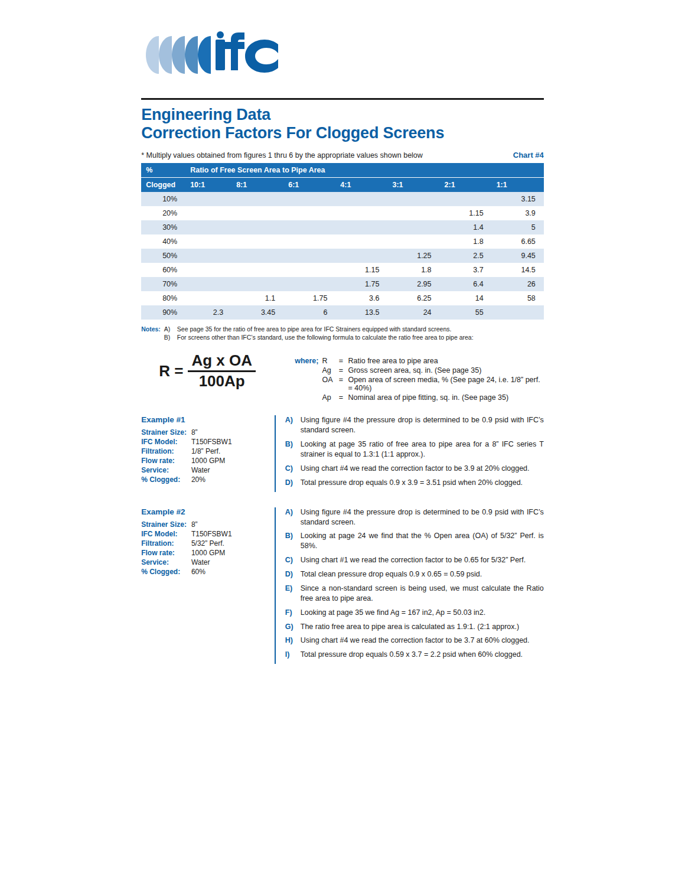Engineering Data Correction Factors For Clogged Screens
* Multiply values obtained from figures 1 thru 6 by the appropriate values shown below
Chart #4
| % | Ratio of Free Screen Area to Pipe Area |
| --- | --- |
| Clogged | 10:1 | 8:1 | 6:1 | 4:1 | 3:1 | 2:1 | 1:1 |
| 10% | | | | | | | 3.15 |
| 20% | | | | | | 1.15 | 3.9 |
| 30% | | | | | | 1.4 | 5 |
| 40% | | | | | | 1.8 | 6.65 |
| 50% | | | | | 1.25 | 2.5 | 9.45 |
| 60% | | | | 1.15 | 1.8 | 3.7 | 14.5 |
| 70% | | | | 1.75 | 2.95 | 6.4 | 26 |
| 80% | | 1.1 | 1.75 | 3.6 | 6.25 | 14 | 58 |
| 90% | 2.3 | 3.45 | 6 | 13.5 | 24 | 55 | |
Notes:
A) See page 35 for the ratio of free area to pipe area for IFC Strainers equipped with standard screens.
B) For screens other than IFC’s standard, use the following formula to calculate the ratio free area to pipe area:
R = Ag x OA 100Ap
| where; | R | = | Ratio free area to pipe area |
| | Ag | = | Gross screen area, sq. in. (See page 35) |
| | OA | = | Open area of screen media, % (See page 24, i.e. 1/8” perf. = 40%) |
| | Ap | = | Nominal area of pipe fitting, sq. in. (See page 35) |
Example #1
| Strainer Size: | 8” |
| IFC Model: | T150FSBW1 |
| Filtration: | 1/8” Perf. |
| Flow rate: | 1000 GPM |
| Service: | Water |
| % Clogged: | 20% |
A)
Using figure #4 the pressure drop is determined to be 0.9 psid with IFC’s standard screen.
B)
Looking at page 35 ratio of free area to pipe area for a 8” IFC series T strainer is equal to 1.3:1 (1:1 approx.).
C)
Using chart #4 we read the correction factor to be 3.9 at 20% clogged.
D)
Total pressure drop equals 0.9 x 3.9 = 3.51 psid when 20% clogged.
Example #2
| Strainer Size: | 8” |
| IFC Model: | T150FSBW1 |
| Filtration: | 5/32” Perf. |
| Flow rate: | 1000 GPM |
| Service: | Water |
| % Clogged: | 60% |
A)
Using figure #4 the pressure drop is determined to be 0.9 psid with IFC’s standard screen.
B)
Looking at page 24 we find that the % Open area (OA) of 5/32” Perf. is 58%.
C)
Using chart #1 we read the correction factor to be 0.65 for 5/32” Perf.
D)
Total clean pressure drop equals 0.9 x 0.65 = 0.59 psid.
E)
Since a non-standard screen is being used, we must calculate the Ratio free area to pipe area.
F)
Looking at page 35 we find Ag = 167 in2, Ap = 50.03 in2.
G)
The ratio free area to pipe area is calculated as 1.9:1. (2:1 approx.)
H)
Using chart #4 we read the correction factor to be 3.7 at 60% clogged.
I)
Total pressure drop equals 0.59 x 3.7 = 2.2 psid when 60% clogged.